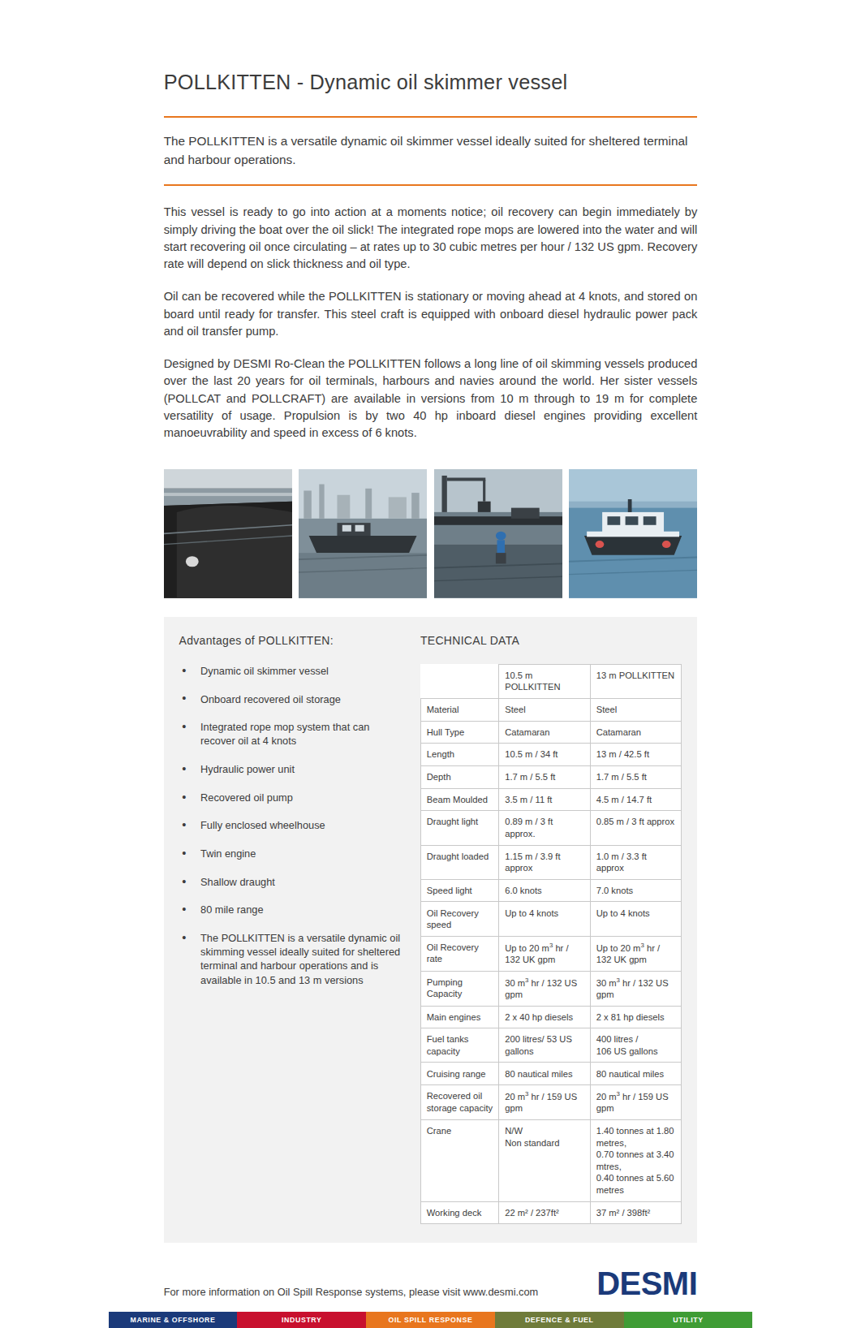POLLKITTEN - Dynamic oil skimmer vessel
The POLLKITTEN is a versatile dynamic oil skimmer vessel ideally suited for sheltered terminal and harbour operations.
This vessel is ready to go into action at a moments notice; oil recovery can begin immediately by simply driving the boat over the oil slick! The integrated rope mops are lowered into the water and will start recovering oil once circulating – at rates up to 30 cubic metres per hour / 132 US gpm. Recovery rate will depend on slick thickness and oil type.
Oil can be recovered while the POLLKITTEN is stationary or moving ahead at 4 knots, and stored on board until ready for transfer. This steel craft is equipped with onboard diesel hydraulic power pack and oil transfer pump.
Designed by DESMI Ro-Clean the POLLKITTEN follows a long line of oil skimming vessels produced over the last 20 years for oil terminals, harbours and navies around the world. Her sister vessels (POLLCAT and POLLCRAFT) are available in versions from 10 m through to 19 m for complete versatility of usage. Propulsion is by two 40 hp inboard diesel engines providing excellent manoeuvrability and speed in excess of 6 knots.
Advantages of POLLKITTEN:
Dynamic oil skimmer vessel
Onboard recovered oil storage
Integrated rope mop system that can recover oil at 4 knots
Hydraulic power unit
Recovered oil pump
Fully enclosed wheelhouse
Twin engine
Shallow draught
80 mile range
The POLLKITTEN is a versatile dynamic oil skimming vessel ideally suited for sheltered terminal and harbour operations and is available in 10.5 and 13 m versions
TECHNICAL DATA
| | 10.5 m POLLKITTEN | 13 m POLLKITTEN |
| --- | --- | --- |
| Material | Steel | Steel |
| Hull Type | Catamaran | Catamaran |
| Length | 10.5 m / 34 ft | 13 m / 42.5 ft |
| Depth | 1.7 m / 5.5 ft | 1.7 m / 5.5 ft |
| Beam Moulded | 3.5 m / 11 ft | 4.5 m / 14.7 ft |
| Draught light | 0.89 m / 3 ft approx. | 0.85 m / 3 ft approx |
| Draught loaded | 1.15 m / 3.9 ft approx | 1.0 m / 3.3 ft approx |
| Speed light | 6.0 knots | 7.0 knots |
| Oil Recovery speed | Up to 4 knots | Up to 4 knots |
| Oil Recovery rate | Up to 20 m 3 hr / 132 UK gpm | Up to 20 m 3 hr / 132 UK gpm |
| Pumping Capacity | 30 m 3 hr / 132 US gpm | 30 m 3 hr / 132 US gpm |
| Main engines | 2 x 40 hp diesels | 2 x 81 hp diesels |
| Fuel tanks capacity | 200 litres/ 53 US gallons | 400 litres / 106 US gallons |
| Cruising range | 80 nautical miles | 80 nautical miles |
| Recovered oil storage capacity | 20 m 3 hr / 159 US gpm | 20 m 3 hr / 159 US gpm |
| Crane | N/W Non standard | 1.40 tonnes at 1.80 metres, 0.70 tonnes at 3.40 mtres, 0.40 tonnes at 5.60 metres |
| Working deck | 22 m² / 237ft² | 37 m² / 398ft² |
For more information on Oil Spill Response systems, please visit www.desmi.com
DESMI
Marine & Offshore
Industry
Oil Spill Response
Defence & Fuel
Utility